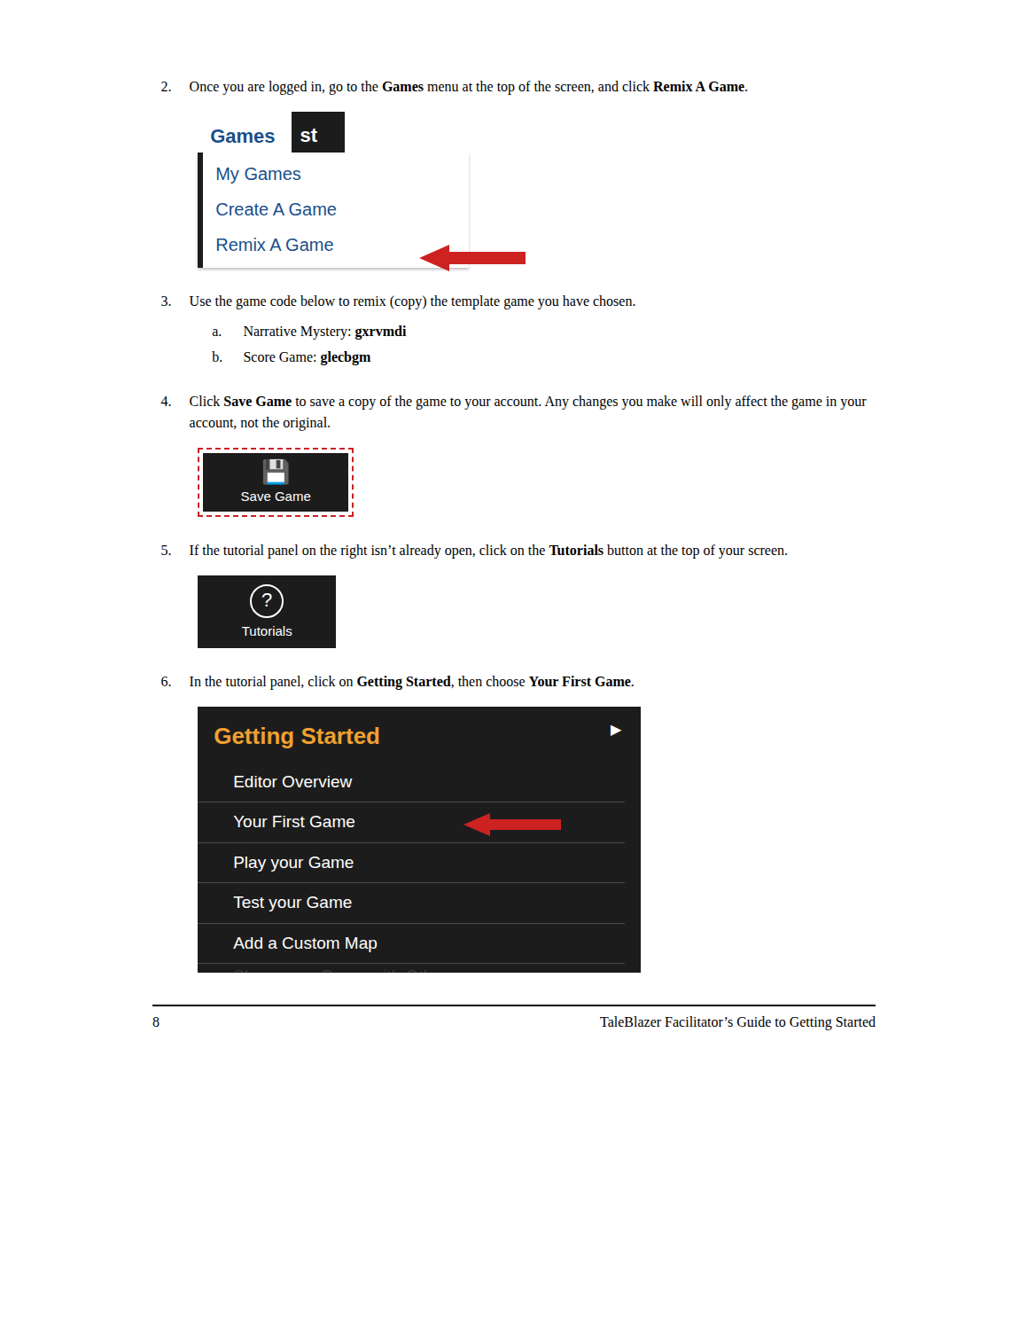Once you are logged in, go to the Games menu at the top of the screen, and click Remix A Game.
Games
st
My Games
Create A Game
Remix A Game
Use the game code below to remix (copy) the template game you have chosen.
Narrative Mystery: gxrvmdi
Score Game: glecbgm
Click Save Game to save a copy of the game to your account. Any changes you make will only affect the game in your account, not the original.
💾
Save Game
If the tutorial panel on the right isn’t already open, click on the Tutorials button at the top of your screen.
?
Tutorials
In the tutorial panel, click on Getting Started, then choose Your First Game.
▶
Getting Started
Editor Overview
Your First Game
Play your Game
Test your Game
Add a Custom Map
Share your Game with Others
8
TaleBlazer Facilitator’s Guide to Getting Started